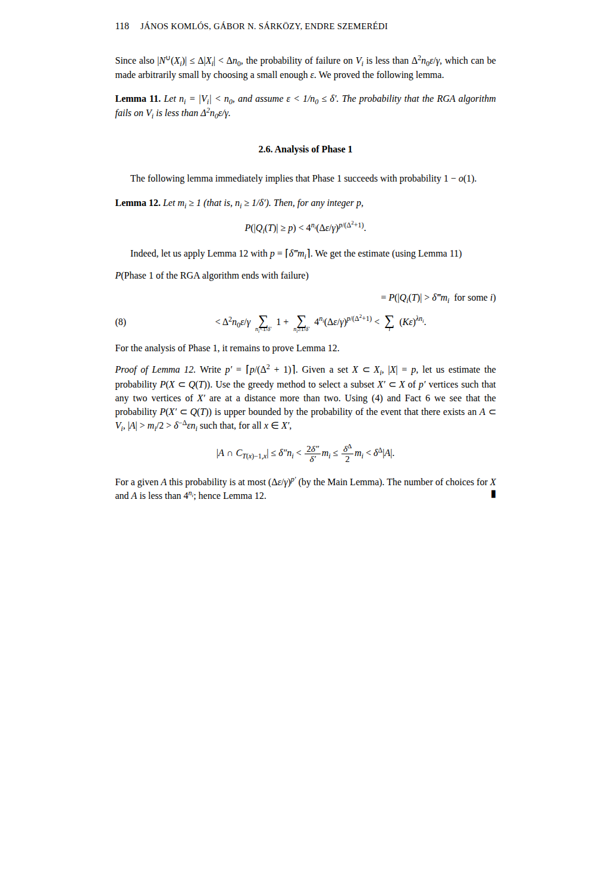118 JÁNOS KOMLÓS, GÁBOR N. SÁRKÖZY, ENDRE SZEMERÉDI
Since also |N∪(Xi)| ≤ Δ|Xi| < Δn0, the probability of failure on Vi is less than Δ2n0ε/γ, which can be made arbitrarily small by choosing a small enough ε. We proved the following lemma.
Lemma 11. Let ni = |Vi| < n0, and assume ε < 1/n0 ≤ δ′. The probability that the RGA algorithm fails on Vi is less than Δ2n0ε/γ.
2.6. Analysis of Phase 1
The following lemma immediately implies that Phase 1 succeeds with probability 1 − o(1).
Lemma 12. Let mi ≥ 1 (that is, ni ≥ 1/δ′). Then, for any integer p,
P(|Qi(T)| ≥ p) < 4ni(Δε/γ)p/(Δ2+1).
Indeed, let us apply Lemma 12 with p = ⌈δ‴mi⌉. We get the estimate (using Lemma 11)
P(Phase 1 of the RGA algorithm ends with failure)
= P(|Qi(T)| > δ‴mi for some i)
(8)
< Δ2n0ε/γ ∑ni<1/δ′ 1 + ∑ni≥1/δ′ 4ni(Δε/γ)p/(Δ2+1) < ∑i (Kε)λni.
For the analysis of Phase 1, it remains to prove Lemma 12.
Proof of Lemma 12. Write p′ = ⌈p/(Δ2 + 1)⌉. Given a set X ⊂ Xi, |X| = p, let us estimate the probability P(X ⊂ Q(T)). Use the greedy method to select a subset X′ ⊂ X of p′ vertices such that any two vertices of X′ are at a distance more than two. Using (4) and Fact 6 we see that the probability P(X′ ⊂ Q(T)) is upper bounded by the probability of the event that there exists an A ⊂ Vi, |A| > mi/2 > δ−Δεni such that, for all x ∈ X′,
|A ∩ CT(x)−1,x| ≤ δ″ni < 2δ″δ′mi ≤ δΔ 2 mi < δΔ|A|.
For a given A this probability is at most (Δε/γ)p′ (by the Main Lemma). The number of choices for X and A is less than 4ni; hence Lemma 12. ▮